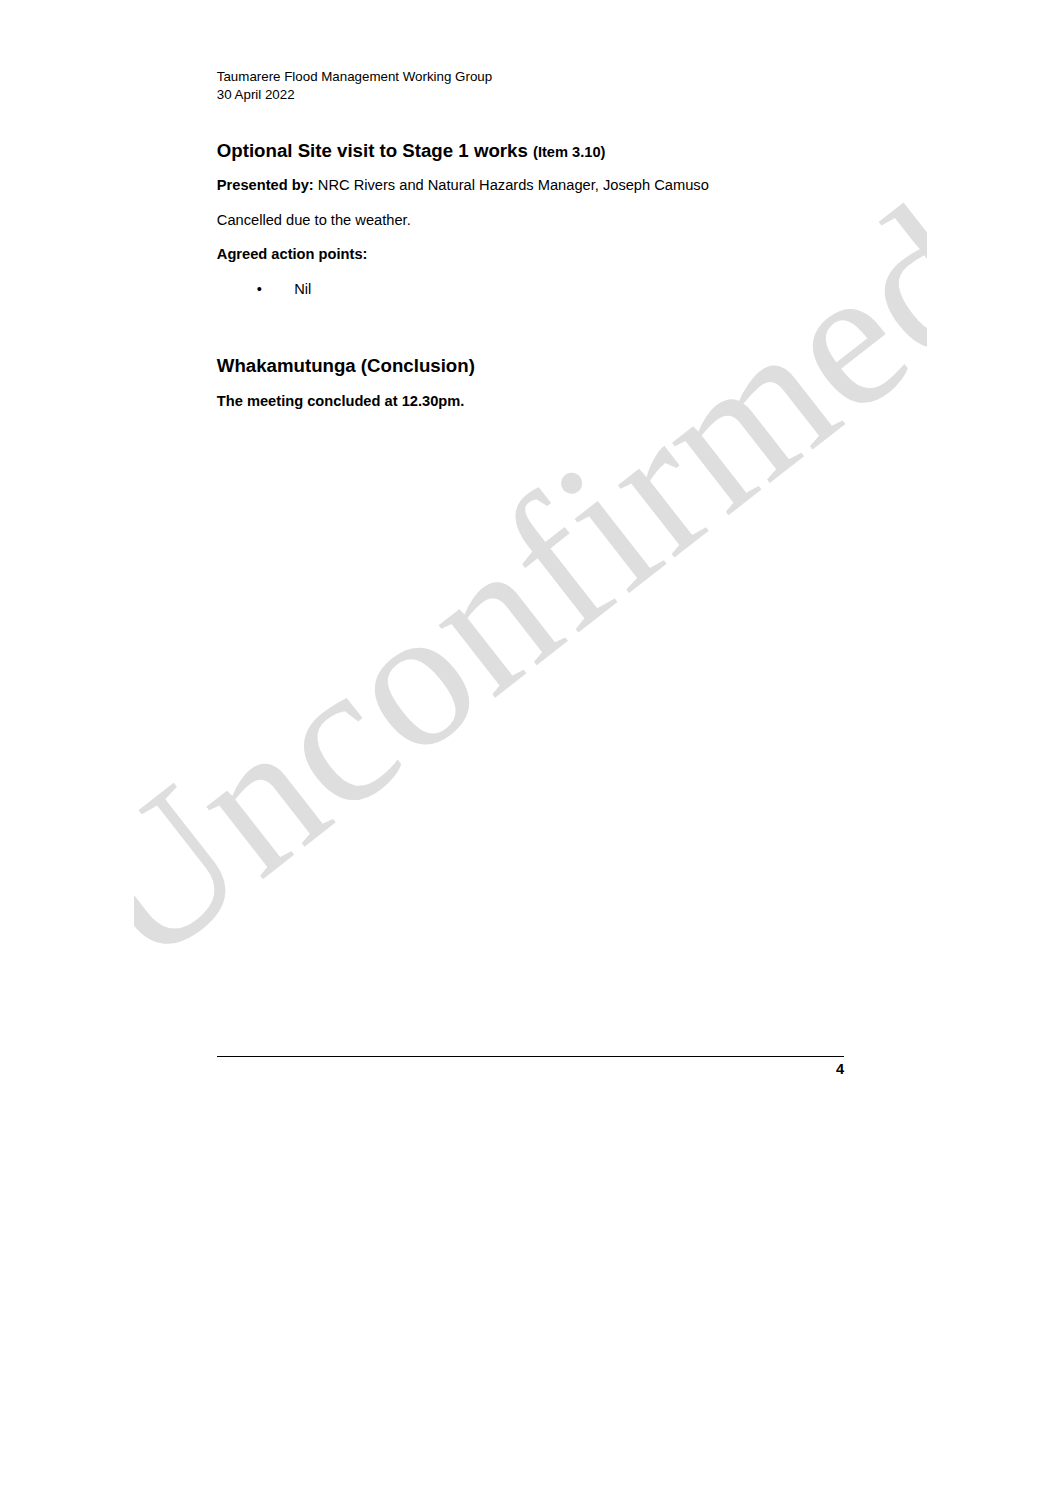Unconfirmed
Taumarere Flood Management Working Group
30 April 2022
Optional Site visit to Stage 1 works (Item 3.10)
Presented by: NRC Rivers and Natural Hazards Manager, Joseph Camuso
Cancelled due to the weather.
Agreed action points:
Nil
Whakamutunga (Conclusion)
The meeting concluded at 12.30pm.
4